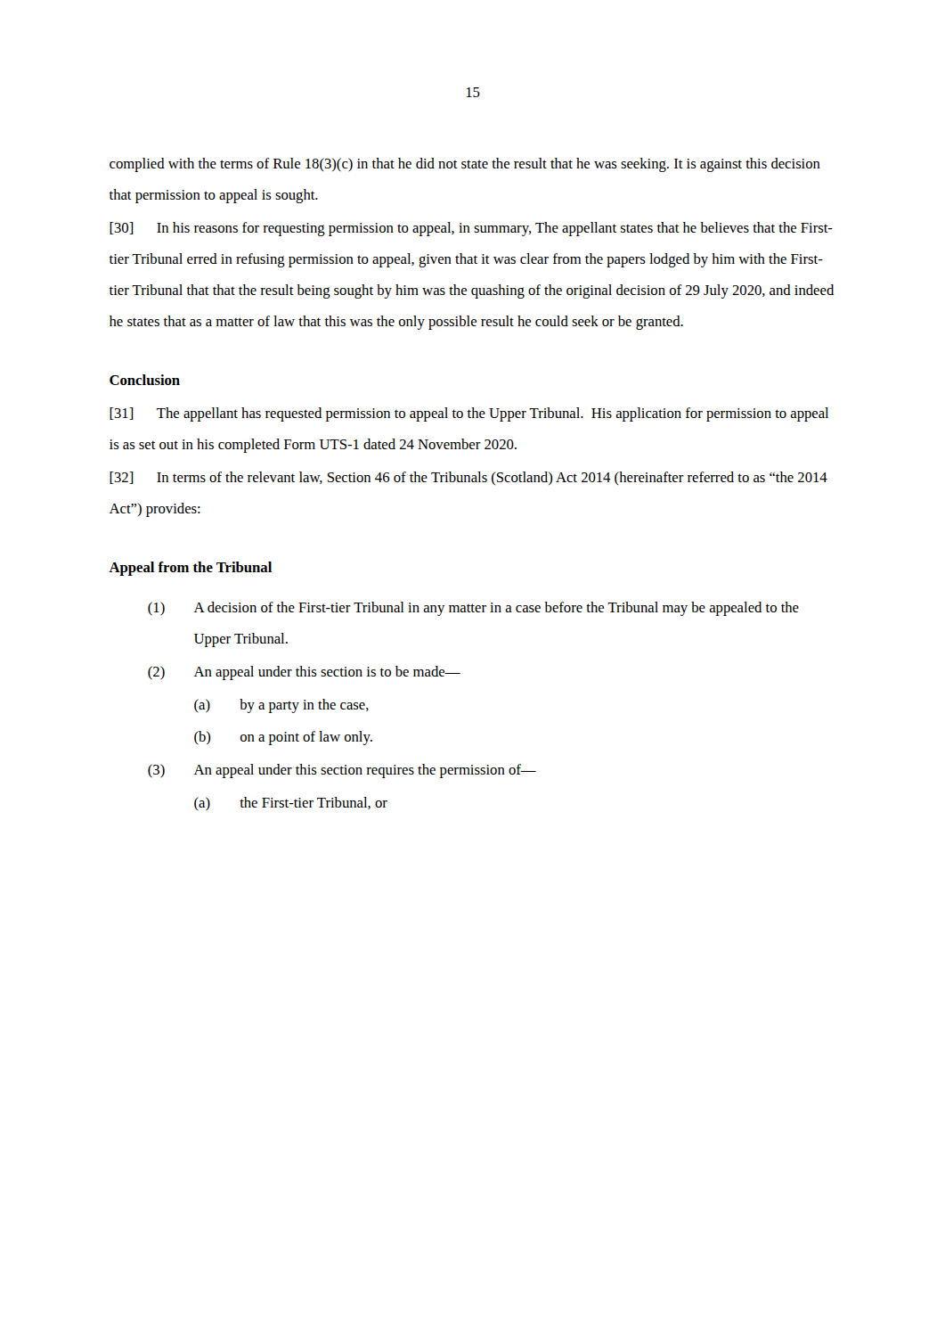15
complied with the terms of Rule 18(3)(c) in that he did not state the result that he was seeking. It is against this decision that permission to appeal is sought.
[30] In his reasons for requesting permission to appeal, in summary, The appellant states that he believes that the First-tier Tribunal erred in refusing permission to appeal, given that it was clear from the papers lodged by him with the First-tier Tribunal that that the result being sought by him was the quashing of the original decision of 29 July 2020, and indeed he states that as a matter of law that this was the only possible result he could seek or be granted.
Conclusion
[31] The appellant has requested permission to appeal to the Upper Tribunal. His application for permission to appeal is as set out in his completed Form UTS-1 dated 24 November 2020.
[32] In terms of the relevant law, Section 46 of the Tribunals (Scotland) Act 2014 (hereinafter referred to as “the 2014 Act”) provides:
Appeal from the Tribunal
(1)
A decision of the First-tier Tribunal in any matter in a case before the Tribunal may be appealed to the Upper Tribunal.
(2)
An appeal under this section is to be made—
(a)
by a party in the case,
(b)
on a point of law only.
(3)
An appeal under this section requires the permission of—
(a)
the First-tier Tribunal, or